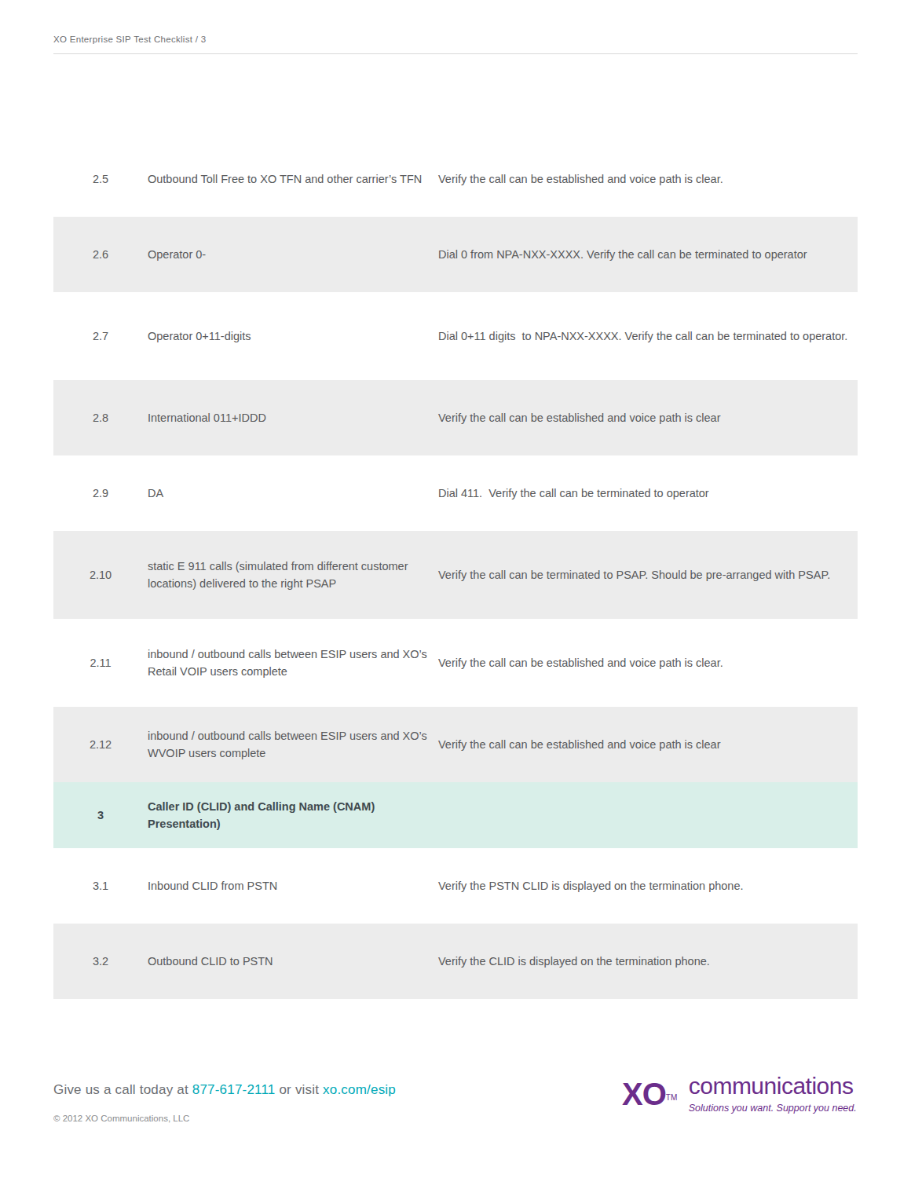XO Enterprise SIP Test Checklist / 3
| 2.5 | Outbound Toll Free to XO TFN and other carrier’s TFN | Verify the call can be established and voice path is clear. |
| 2.6 | Operator 0- | Dial 0 from NPA-NXX-XXXX. Verify the call can be terminated to operator |
| 2.7 | Operator 0+11-digits | Dial 0+11 digits to NPA-NXX-XXXX. Verify the call can be terminated to operator. |
| 2.8 | International 011+IDDD | Verify the call can be established and voice path is clear |
| 2.9 | DA | Dial 411. Verify the call can be terminated to operator |
| 2.10 | static E 911 calls (simulated from different customer locations) delivered to the right PSAP | Verify the call can be terminated to PSAP. Should be pre-arranged with PSAP. |
| 2.11 | inbound / outbound calls between ESIP users and XO’s Retail VOIP users complete | Verify the call can be established and voice path is clear. |
| 2.12 | inbound / outbound calls between ESIP users and XO’s WVOIP users complete | Verify the call can be established and voice path is clear |
| 3 | Caller ID (CLID) and Calling Name (CNAM) Presentation) | |
| 3.1 | Inbound CLID from PSTN | Verify the PSTN CLID is displayed on the termination phone. |
| 3.2 | Outbound CLID to PSTN | Verify the CLID is displayed on the termination phone. |
Give us a call today at 877-617-2111 or visit xo.com/esip
© 2012 XO Communications, LLC
XO TM
communications
Solutions you want. Support you need.